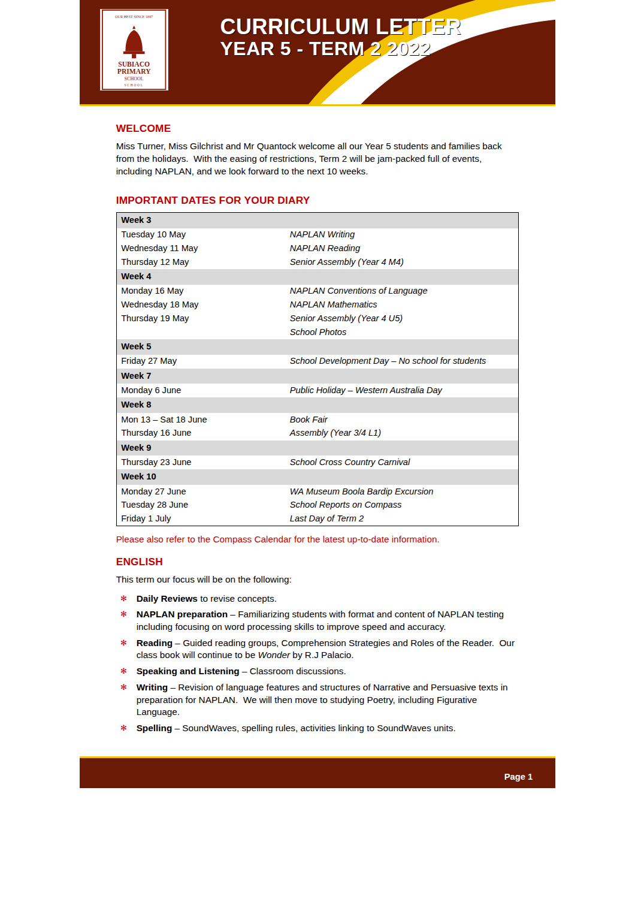OUR BEST SINCE 1897 SUBIACO PRIMARY SCHOOL SCHOOL
CURRICULUM LETTER YEAR 5 - TERM 2 2022
WELCOME
Miss Turner, Miss Gilchrist and Mr Quantock welcome all our Year 5 students and families back from the holidays. With the easing of restrictions, Term 2 will be jam-packed full of events, including NAPLAN, and we look forward to the next 10 weeks.
IMPORTANT DATES FOR YOUR DIARY
| Week 3 |
| Tuesday 10 May | NAPLAN Writing |
| Wednesday 11 May | NAPLAN Reading |
| Thursday 12 May | Senior Assembly (Year 4 M4) |
| Week 4 |
| Monday 16 May | NAPLAN Conventions of Language |
| Wednesday 18 May | NAPLAN Mathematics |
| Thursday 19 May | Senior Assembly (Year 4 U5) |
| | School Photos |
| Week 5 |
| Friday 27 May | School Development Day – No school for students |
| Week 7 |
| Monday 6 June | Public Holiday – Western Australia Day |
| Week 8 |
| Mon 13 – Sat 18 June | Book Fair |
| Thursday 16 June | Assembly (Year 3/4 L1) |
| Week 9 |
| Thursday 23 June | School Cross Country Carnival |
| Week 10 |
| Monday 27 June | WA Museum Boola Bardip Excursion |
| Tuesday 28 June | School Reports on Compass |
| Friday 1 July | Last Day of Term 2 |
Please also refer to the Compass Calendar for the latest up-to-date information.
ENGLISH
This term our focus will be on the following:
Daily Reviews to revise concepts.
NAPLAN preparation – Familiarizing students with format and content of NAPLAN testing including focusing on word processing skills to improve speed and accuracy.
Reading – Guided reading groups, Comprehension Strategies and Roles of the Reader. Our class book will continue to be Wonder by R.J Palacio.
Speaking and Listening – Classroom discussions.
Writing – Revision of language features and structures of Narrative and Persuasive texts in preparation for NAPLAN. We will then move to studying Poetry, including Figurative Language.
Spelling – SoundWaves, spelling rules, activities linking to SoundWaves units.
Page 1